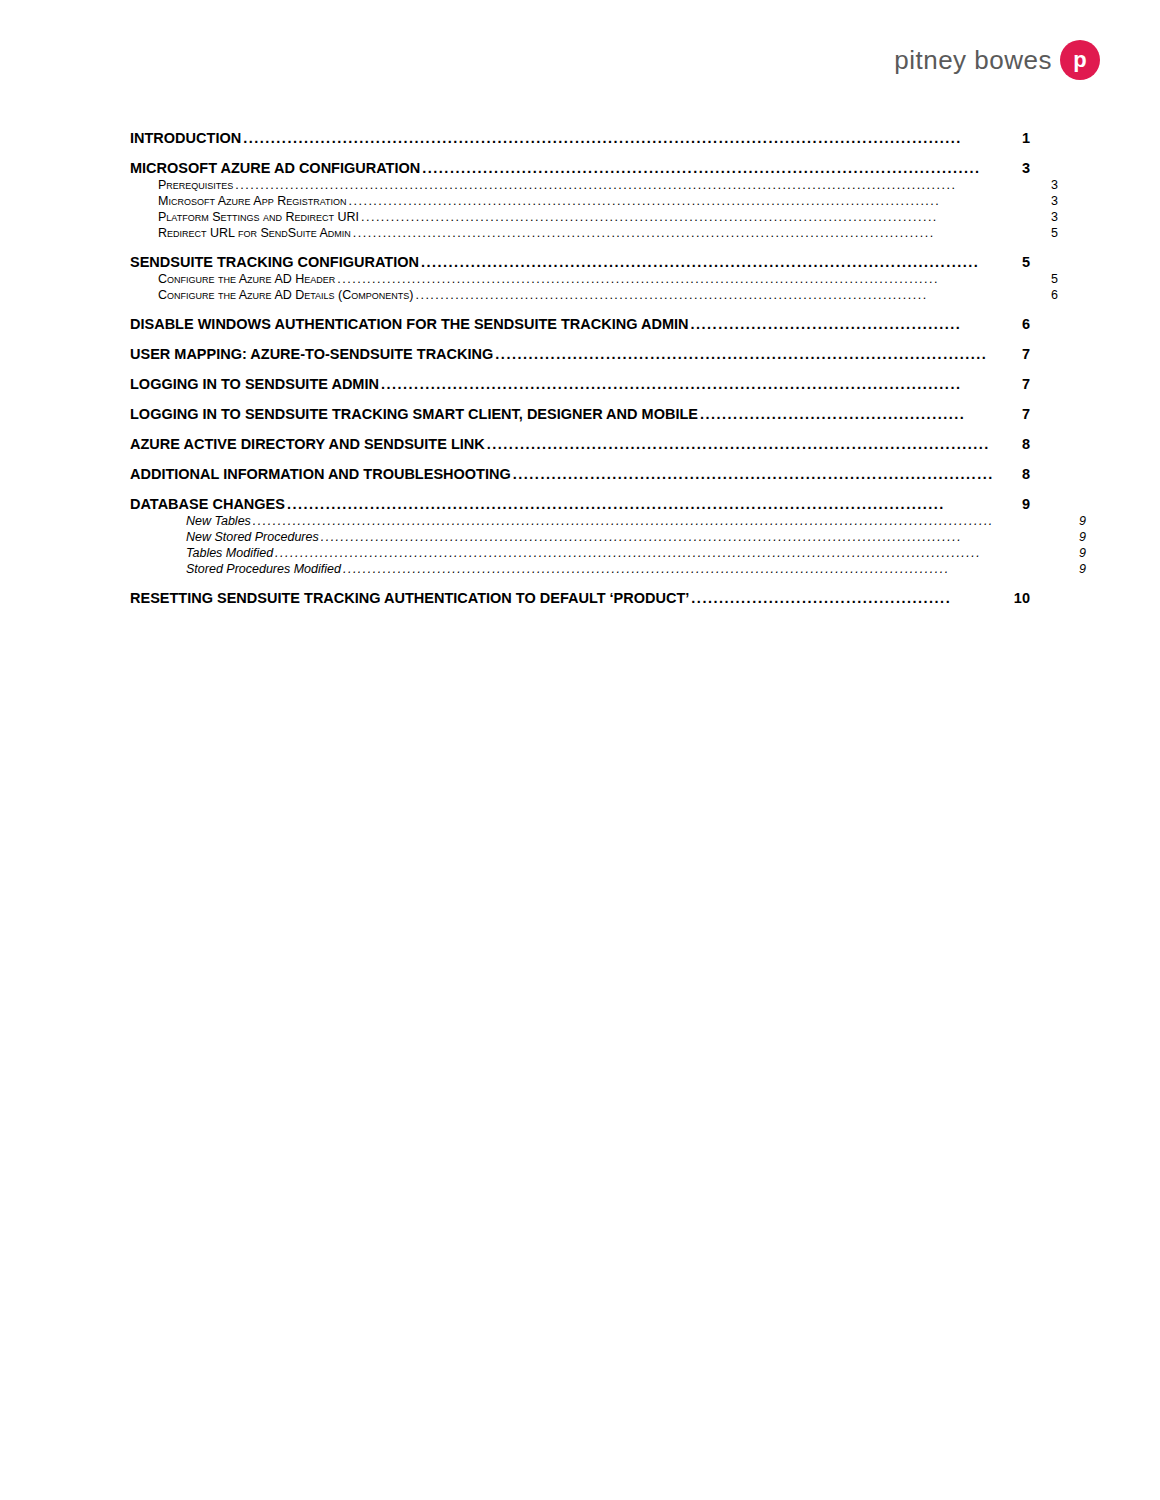pitney bowes p
Introduction .................................................................................................................................. 1
Microsoft Azure AD Configuration ..................................................................................................... 3
Prerequisites ................................................................................................................................................. 3
Microsoft Azure App Registration ....................................................................................................................... 3
Platform Settings and Redirect URI .................................................................................................................... 3
Redirect URL for SendSuite Admin ..................................................................................................................... 5
SendSuite Tracking Configuration ..................................................................................................... 5
Configure the Azure AD Header ......................................................................................................................... 5
Configure the Azure AD Details (Components) ....................................................................................................... 6
Disable Windows Authentication for the SendSuite Tracking Admin ................................................. 6
User Mapping: Azure-to-SendSuite Tracking ......................................................................................... 7
Logging in to SendSuite Admin ......................................................................................................... 7
Logging in to SendSuite Tracking Smart Client, Designer and Mobile ................................................ 7
Azure Active Directory and SendSuite Link ........................................................................................... 8
Additional Information and Troubleshooting ....................................................................................... 8
Database Changes ....................................................................................................................... 9
New Tables ..................................................................................................................................................... 9
New Stored Procedures ................................................................................................................................. 9
Tables Modified .............................................................................................................................................. 9
Stored Procedures Modified .......................................................................................................................... 9
Resetting SendSuite Tracking Authentication to Default ‘Product’ ............................................... 10